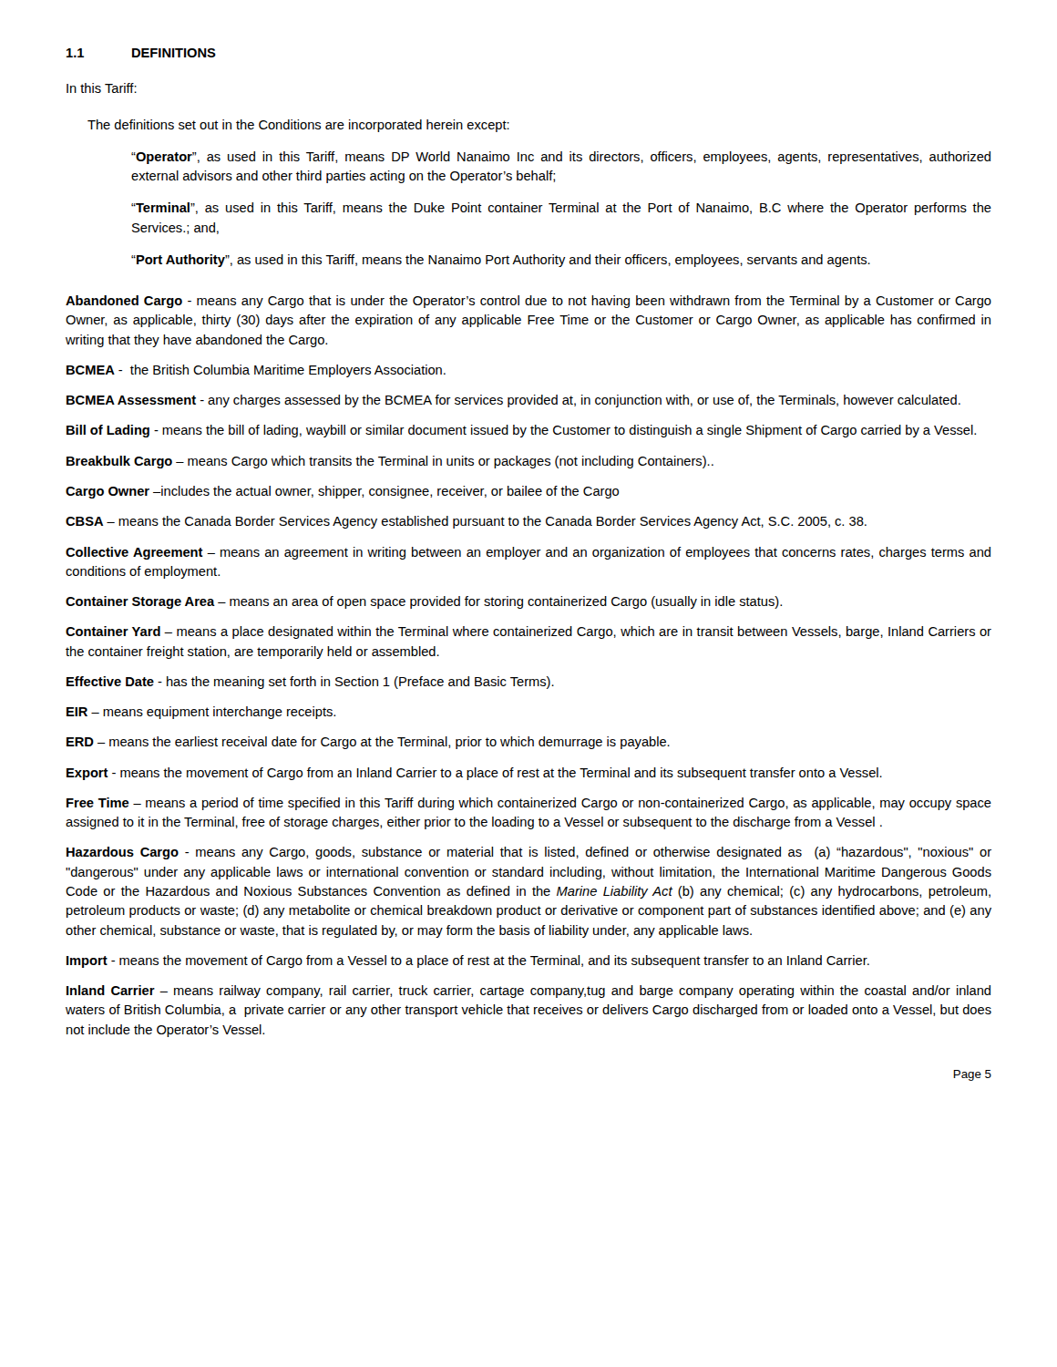1.1 DEFINITIONS
In this Tariff:
The definitions set out in the Conditions are incorporated herein except:
“Operator”, as used in this Tariff, means DP World Nanaimo Inc and its directors, officers, employees, agents, representatives, authorized external advisors and other third parties acting on the Operator’s behalf;
“Terminal”, as used in this Tariff, means the Duke Point container Terminal at the Port of Nanaimo, B.C where the Operator performs the Services.; and,
“Port Authority”, as used in this Tariff, means the Nanaimo Port Authority and their officers, employees, servants and agents.
Abandoned Cargo - means any Cargo that is under the Operator’s control due to not having been withdrawn from the Terminal by a Customer or Cargo Owner, as applicable, thirty (30) days after the expiration of any applicable Free Time or the Customer or Cargo Owner, as applicable has confirmed in writing that they have abandoned the Cargo.
BCMEA - the British Columbia Maritime Employers Association.
BCMEA Assessment - any charges assessed by the BCMEA for services provided at, in conjunction with, or use of, the Terminals, however calculated.
Bill of Lading - means the bill of lading, waybill or similar document issued by the Customer to distinguish a single Shipment of Cargo carried by a Vessel.
Breakbulk Cargo – means Cargo which transits the Terminal in units or packages (not including Containers)..
Cargo Owner –includes the actual owner, shipper, consignee, receiver, or bailee of the Cargo
CBSA – means the Canada Border Services Agency established pursuant to the Canada Border Services Agency Act, S.C. 2005, c. 38.
Collective Agreement – means an agreement in writing between an employer and an organization of employees that concerns rates, charges terms and conditions of employment.
Container Storage Area – means an area of open space provided for storing containerized Cargo (usually in idle status).
Container Yard – means a place designated within the Terminal where containerized Cargo, which are in transit between Vessels, barge, Inland Carriers or the container freight station, are temporarily held or assembled.
Effective Date - has the meaning set forth in Section 1 (Preface and Basic Terms).
EIR – means equipment interchange receipts.
ERD – means the earliest receival date for Cargo at the Terminal, prior to which demurrage is payable.
Export - means the movement of Cargo from an Inland Carrier to a place of rest at the Terminal and its subsequent transfer onto a Vessel.
Free Time – means a period of time specified in this Tariff during which containerized Cargo or non-containerized Cargo, as applicable, may occupy space assigned to it in the Terminal, free of storage charges, either prior to the loading to a Vessel or subsequent to the discharge from a Vessel .
Hazardous Cargo - means any Cargo, goods, substance or material that is listed, defined or otherwise designated as (a) “hazardous", "noxious" or "dangerous" under any applicable laws or international convention or standard including, without limitation, the International Maritime Dangerous Goods Code or the Hazardous and Noxious Substances Convention as defined in the Marine Liability Act (b) any chemical; (c) any hydrocarbons, petroleum, petroleum products or waste; (d) any metabolite or chemical breakdown product or derivative or component part of substances identified above; and (e) any other chemical, substance or waste, that is regulated by, or may form the basis of liability under, any applicable laws.
Import - means the movement of Cargo from a Vessel to a place of rest at the Terminal, and its subsequent transfer to an Inland Carrier.
Inland Carrier – means railway company, rail carrier, truck carrier, cartage company,tug and barge company operating within the coastal and/or inland waters of British Columbia, a private carrier or any other transport vehicle that receives or delivers Cargo discharged from or loaded onto a Vessel, but does not include the Operator’s Vessel.
Page 5